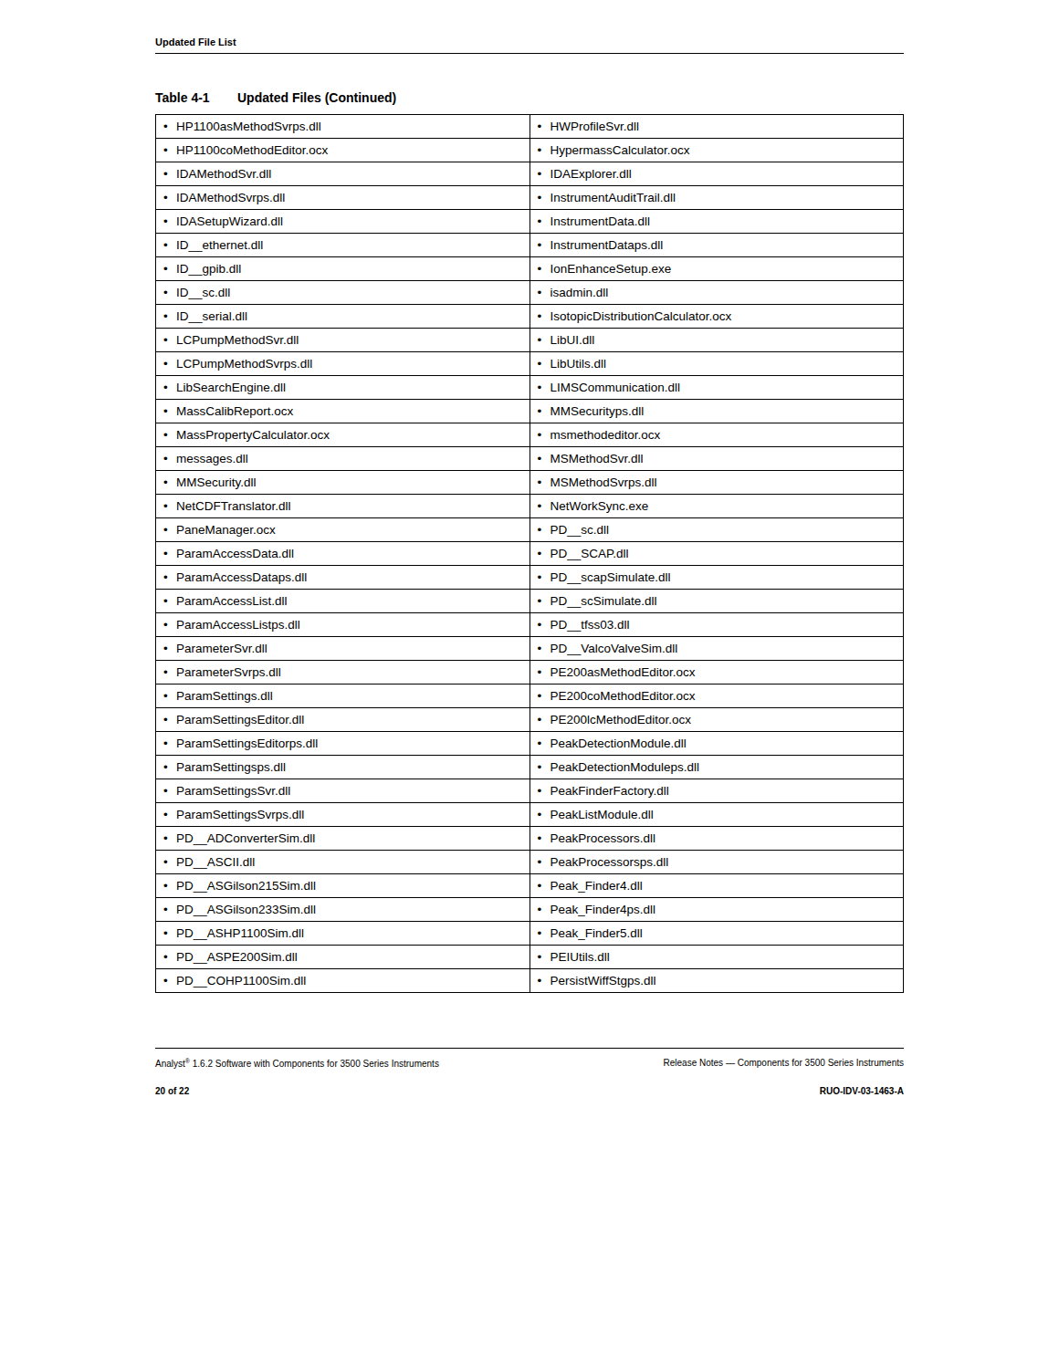Updated File List
Table 4-1 Updated Files (Continued)
| • HP1100asMethodSvrps.dll | • HWProfileSvr.dll |
| • HP1100coMethodEditor.ocx | • HypermassCalculator.ocx |
| • IDAMethodSvr.dll | • IDAExplorer.dll |
| • IDAMethodSvrps.dll | • InstrumentAuditTrail.dll |
| • IDASetupWizard.dll | • InstrumentData.dll |
| • ID__ethernet.dll | • InstrumentDataps.dll |
| • ID__gpib.dll | • IonEnhanceSetup.exe |
| • ID__sc.dll | • isadmin.dll |
| • ID__serial.dll | • IsotopicDistributionCalculator.ocx |
| • LCPumpMethodSvr.dll | • LibUI.dll |
| • LCPumpMethodSvrps.dll | • LibUtils.dll |
| • LibSearchEngine.dll | • LIMSCommunication.dll |
| • MassCalibReport.ocx | • MMSecurityps.dll |
| • MassPropertyCalculator.ocx | • msmethodeditor.ocx |
| • messages.dll | • MSMethodSvr.dll |
| • MMSecurity.dll | • MSMethodSvrps.dll |
| • NetCDFTranslator.dll | • NetWorkSync.exe |
| • PaneManager.ocx | • PD__sc.dll |
| • ParamAccessData.dll | • PD__SCAP.dll |
| • ParamAccessDataps.dll | • PD__scapSimulate.dll |
| • ParamAccessList.dll | • PD__scSimulate.dll |
| • ParamAccessListps.dll | • PD__tfss03.dll |
| • ParameterSvr.dll | • PD__ValcoValveSim.dll |
| • ParameterSvrps.dll | • PE200asMethodEditor.ocx |
| • ParamSettings.dll | • PE200coMethodEditor.ocx |
| • ParamSettingsEditor.dll | • PE200lcMethodEditor.ocx |
| • ParamSettingsEditorps.dll | • PeakDetectionModule.dll |
| • ParamSettingsps.dll | • PeakDetectionModuleps.dll |
| • ParamSettingsSvr.dll | • PeakFinderFactory.dll |
| • ParamSettingsSvrps.dll | • PeakListModule.dll |
| • PD__ADConverterSim.dll | • PeakProcessors.dll |
| • PD__ASCII.dll | • PeakProcessorsps.dll |
| • PD__ASGilson215Sim.dll | • Peak_Finder4.dll |
| • PD__ASGilson233Sim.dll | • Peak_Finder4ps.dll |
| • PD__ASHP1100Sim.dll | • Peak_Finder5.dll |
| • PD__ASPE200Sim.dll | • PEIUtils.dll |
| • PD__COHP1100Sim.dll | • PersistWiffStgps.dll |
Analyst® 1.6.2 Software with Components for 3500 Series Instruments
Release Notes — Components for 3500 Series Instruments
20 of 22
RUO-IDV-03-1463-A